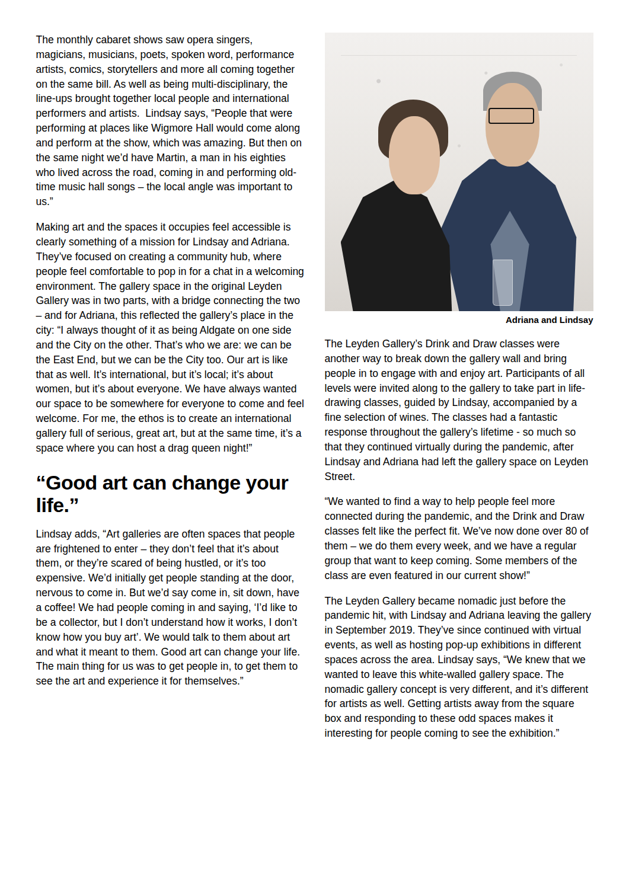The monthly cabaret shows saw opera singers, magicians, musicians, poets, spoken word, performance artists, comics, storytellers and more all coming together on the same bill. As well as being multi-disciplinary, the line-ups brought together local people and international performers and artists. Lindsay says, “People that were performing at places like Wigmore Hall would come along and perform at the show, which was amazing. But then on the same night we’d have Martin, a man in his eighties who lived across the road, coming in and performing old-time music hall songs – the local angle was important to us.”
Making art and the spaces it occupies feel accessible is clearly something of a mission for Lindsay and Adriana. They’ve focused on creating a community hub, where people feel comfortable to pop in for a chat in a welcoming environment. The gallery space in the original Leyden Gallery was in two parts, with a bridge connecting the two – and for Adriana, this reflected the gallery’s place in the city: “I always thought of it as being Aldgate on one side and the City on the other. That’s who we are: we can be the East End, but we can be the City too. Our art is like that as well. It’s international, but it’s local; it’s about women, but it’s about everyone. We have always wanted our space to be somewhere for everyone to come and feel welcome. For me, the ethos is to create an international gallery full of serious, great art, but at the same time, it’s a space where you can host a drag queen night!”
“Good art can change your life.”
Lindsay adds, “Art galleries are often spaces that people are frightened to enter – they don’t feel that it’s about them, or they’re scared of being hustled, or it’s too expensive. We’d initially get people standing at the door, nervous to come in. But we’d say come in, sit down, have a coffee! We had people coming in and saying, ‘I’d like to be a collector, but I don’t understand how it works, I don’t know how you buy art’. We would talk to them about art and what it meant to them. Good art can change your life. The main thing for us was to get people in, to get them to see the art and experience it for themselves.”
Adriana and Lindsay
The Leyden Gallery’s Drink and Draw classes were another way to break down the gallery wall and bring people in to engage with and enjoy art. Participants of all levels were invited along to the gallery to take part in life-drawing classes, guided by Lindsay, accompanied by a fine selection of wines. The classes had a fantastic response throughout the gallery’s lifetime - so much so that they continued virtually during the pandemic, after Lindsay and Adriana had left the gallery space on Leyden Street.
“We wanted to find a way to help people feel more connected during the pandemic, and the Drink and Draw classes felt like the perfect fit. We’ve now done over 80 of them – we do them every week, and we have a regular group that want to keep coming. Some members of the class are even featured in our current show!”
The Leyden Gallery became nomadic just before the pandemic hit, with Lindsay and Adriana leaving the gallery in September 2019. They’ve since continued with virtual events, as well as hosting pop-up exhibitions in different spaces across the area. Lindsay says, “We knew that we wanted to leave this white-walled gallery space. The nomadic gallery concept is very different, and it’s different for artists as well. Getting artists away from the square box and responding to these odd spaces makes it interesting for people coming to see the exhibition.”